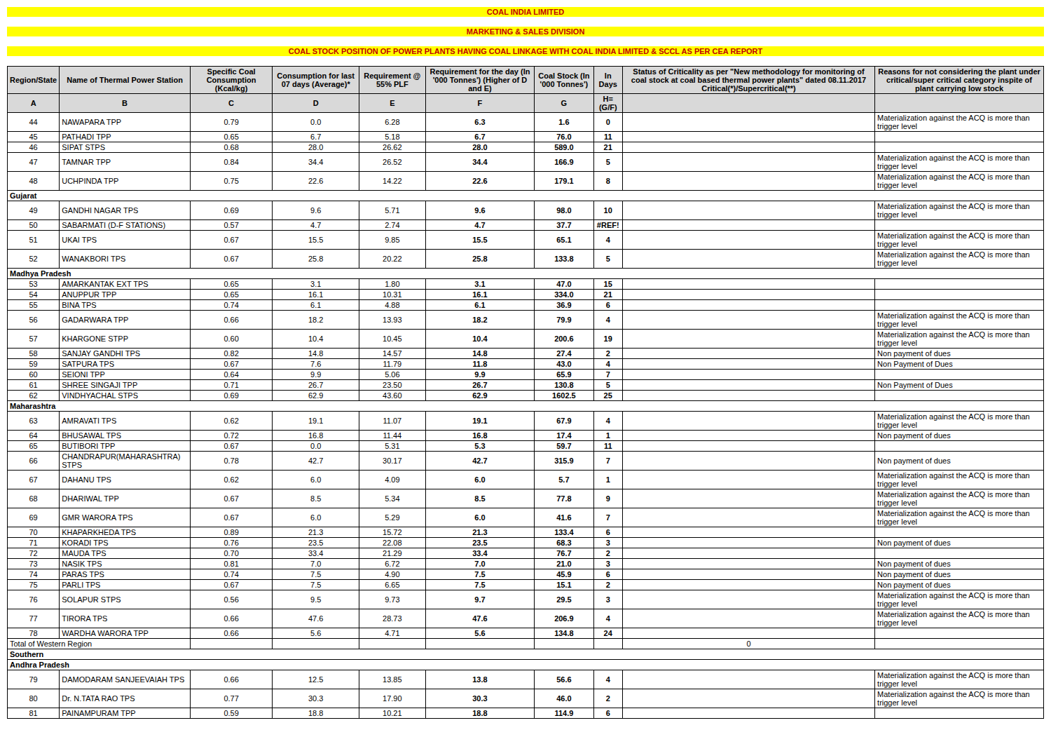| COAL INDIA LIMITED |
| MARKETING & SALES DIVISION |
| COAL STOCK POSITION OF POWER PLANTS HAVING COAL LINKAGE WITH COAL INDIA LIMITED & SCCL AS PER CEA REPORT |
| Region/State | Name of Thermal Power Station | Specific Coal Consumption (Kcal/kg) | Consumption for last 07 days (Average)* | Requirement @ 55% PLF | Requirement for the day (In '000 Tonnes') (Higher of D and E) | Coal Stock (In '000 Tonnes') | In Days | Status of Criticality as per "New methodology for monitoring of coal stock at coal based thermal power plants" dated 08.11.2017 Critical(*)/Supercritical(**) | Reasons for not considering the plant under critical/super critical category inspite of plant carrying low stock |
| --- | --- | --- | --- | --- | --- | --- | --- | --- | --- |
| A | B | C | D | E | F | G | H=(G/F) | | |
| 44 | NAWAPARA TPP | 0.79 | 0.0 | 6.28 | 6.3 | 1.6 | 0 | | Materialization against the ACQ is more than trigger level |
| 45 | PATHADI TPP | 0.65 | 6.7 | 5.18 | 6.7 | 76.0 | 11 | | |
| 46 | SIPAT STPS | 0.68 | 28.0 | 26.62 | 28.0 | 589.0 | 21 | | |
| 47 | TAMNAR TPP | 0.84 | 34.4 | 26.52 | 34.4 | 166.9 | 5 | | Materialization against the ACQ is more than trigger level |
| 48 | UCHPINDA TPP | 0.75 | 22.6 | 14.22 | 22.6 | 179.1 | 8 | | Materialization against the ACQ is more than trigger level |
| Gujarat |
| 49 | GANDHI NAGAR TPS | 0.69 | 9.6 | 5.71 | 9.6 | 98.0 | 10 | | Materialization against the ACQ is more than trigger level |
| 50 | SABARMATI (D-F STATIONS) | 0.57 | 4.7 | 2.74 | 4.7 | 37.7 | #REF! | | |
| 51 | UKAI TPS | 0.67 | 15.5 | 9.85 | 15.5 | 65.1 | 4 | | Materialization against the ACQ is more than trigger level |
| 52 | WANAKBORI TPS | 0.67 | 25.8 | 20.22 | 25.8 | 133.8 | 5 | | Materialization against the ACQ is more than trigger level |
| Madhya Pradesh |
| 53 | AMARKANTAK EXT TPS | 0.65 | 3.1 | 1.80 | 3.1 | 47.0 | 15 | | |
| 54 | ANUPPUR TPP | 0.65 | 16.1 | 10.31 | 16.1 | 334.0 | 21 | | |
| 55 | BINA TPS | 0.74 | 6.1 | 4.88 | 6.1 | 36.9 | 6 | | |
| 56 | GADARWARA TPP | 0.66 | 18.2 | 13.93 | 18.2 | 79.9 | 4 | | Materialization against the ACQ is more than trigger level |
| 57 | KHARGONE STPP | 0.60 | 10.4 | 10.45 | 10.4 | 200.6 | 19 | | Materialization against the ACQ is more than trigger level |
| 58 | SANJAY GANDHI TPS | 0.82 | 14.8 | 14.57 | 14.8 | 27.4 | 2 | | Non payment of dues |
| 59 | SATPURA TPS | 0.67 | 7.6 | 11.79 | 11.8 | 43.0 | 4 | | Non Payment of Dues |
| 60 | SEIONI TPP | 0.64 | 9.9 | 5.06 | 9.9 | 65.9 | 7 | | |
| 61 | SHREE SINGAJI TPP | 0.71 | 26.7 | 23.50 | 26.7 | 130.8 | 5 | | Non Payment of Dues |
| 62 | VINDHYACHAL STPS | 0.69 | 62.9 | 43.60 | 62.9 | 1602.5 | 25 | | |
| Maharashtra |
| 63 | AMRAVATI TPS | 0.62 | 19.1 | 11.07 | 19.1 | 67.9 | 4 | | Materialization against the ACQ is more than trigger level |
| 64 | BHUSAWAL TPS | 0.72 | 16.8 | 11.44 | 16.8 | 17.4 | 1 | | Non payment of dues |
| 65 | BUTIBORI TPP | 0.67 | 0.0 | 5.31 | 5.3 | 59.7 | 11 | | |
| 66 | CHANDRAPUR(MAHARASHTRA) STPS | 0.78 | 42.7 | 30.17 | 42.7 | 315.9 | 7 | | Non payment of dues |
| 67 | DAHANU TPS | 0.62 | 6.0 | 4.09 | 6.0 | 5.7 | 1 | | Materialization against the ACQ is more than trigger level |
| 68 | DHARIWAL TPP | 0.67 | 8.5 | 5.34 | 8.5 | 77.8 | 9 | | Materialization against the ACQ is more than trigger level |
| 69 | GMR WARORA TPS | 0.67 | 6.0 | 5.29 | 6.0 | 41.6 | 7 | | Materialization against the ACQ is more than trigger level |
| 70 | KHAPARKHEDA TPS | 0.89 | 21.3 | 15.72 | 21.3 | 133.4 | 6 | | |
| 71 | KORADI TPS | 0.76 | 23.5 | 22.08 | 23.5 | 68.3 | 3 | | Non payment of dues |
| 72 | MAUDA TPS | 0.70 | 33.4 | 21.29 | 33.4 | 76.7 | 2 | | |
| 73 | NASIK TPS | 0.81 | 7.0 | 6.72 | 7.0 | 21.0 | 3 | | Non payment of dues |
| 74 | PARAS TPS | 0.74 | 7.5 | 4.90 | 7.5 | 45.9 | 6 | | Non payment of dues |
| 75 | PARLI TPS | 0.67 | 7.5 | 6.65 | 7.5 | 15.1 | 2 | | Non payment of dues |
| 76 | SOLAPUR STPS | 0.56 | 9.5 | 9.73 | 9.7 | 29.5 | 3 | | Materialization against the ACQ is more than trigger level |
| 77 | TIRORA TPS | 0.66 | 47.6 | 28.73 | 47.6 | 206.9 | 4 | | Materialization against the ACQ is more than trigger level |
| 78 | WARDHA WARORA TPP | 0.66 | 5.6 | 4.71 | 5.6 | 134.8 | 24 | | |
| Total of Western Region | | | | | | | 0 | |
| Southern |
| Andhra Pradesh |
| 79 | DAMODARAM SANJEEVAIAH TPS | 0.66 | 12.5 | 13.85 | 13.8 | 56.6 | 4 | | Materialization against the ACQ is more than trigger level |
| 80 | Dr. N.TATA RAO TPS | 0.77 | 30.3 | 17.90 | 30.3 | 46.0 | 2 | | Materialization against the ACQ is more than trigger level |
| 81 | PAINAMPURAM TPP | 0.59 | 18.8 | 10.21 | 18.8 | 114.9 | 6 | | |